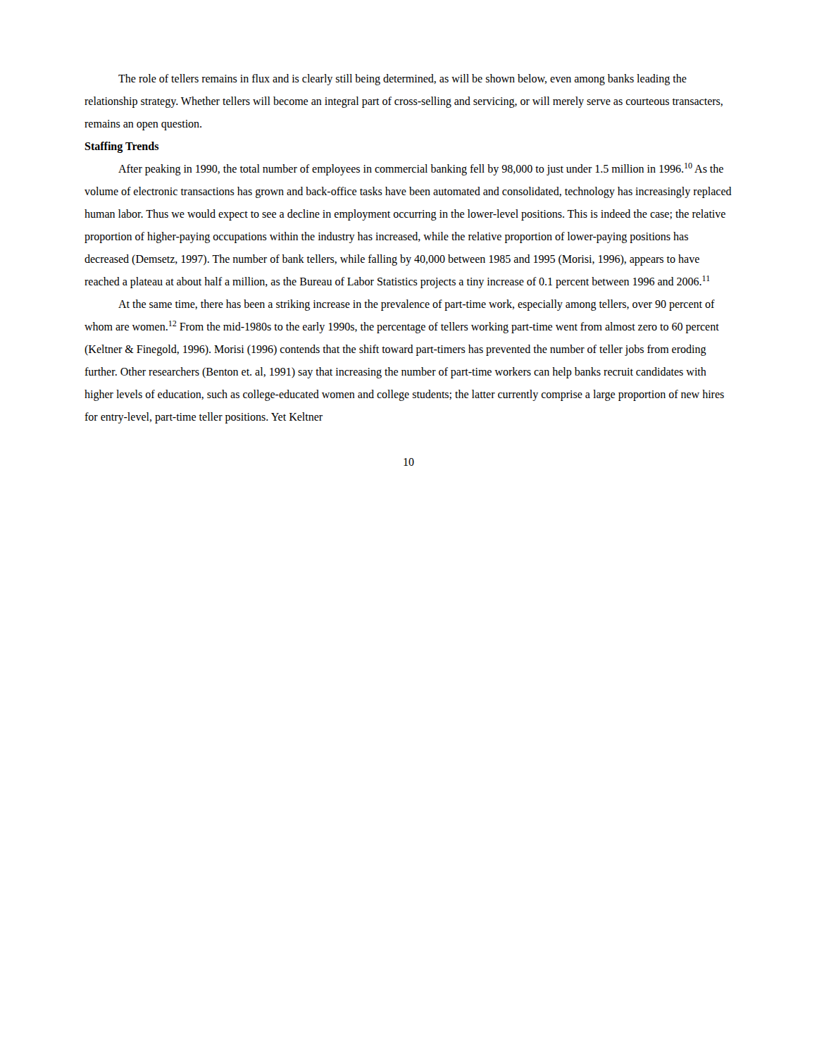The role of tellers remains in flux and is clearly still being determined, as will be shown below, even among banks leading the relationship strategy. Whether tellers will become an integral part of cross-selling and servicing, or will merely serve as courteous transacters, remains an open question.
Staffing Trends
After peaking in 1990, the total number of employees in commercial banking fell by 98,000 to just under 1.5 million in 1996.10 As the volume of electronic transactions has grown and back-office tasks have been automated and consolidated, technology has increasingly replaced human labor. Thus we would expect to see a decline in employment occurring in the lower-level positions. This is indeed the case; the relative proportion of higher-paying occupations within the industry has increased, while the relative proportion of lower-paying positions has decreased (Demsetz, 1997). The number of bank tellers, while falling by 40,000 between 1985 and 1995 (Morisi, 1996), appears to have reached a plateau at about half a million, as the Bureau of Labor Statistics projects a tiny increase of 0.1 percent between 1996 and 2006.11
At the same time, there has been a striking increase in the prevalence of part-time work, especially among tellers, over 90 percent of whom are women.12 From the mid-1980s to the early 1990s, the percentage of tellers working part-time went from almost zero to 60 percent (Keltner & Finegold, 1996). Morisi (1996) contends that the shift toward part-timers has prevented the number of teller jobs from eroding further. Other researchers (Benton et. al, 1991) say that increasing the number of part-time workers can help banks recruit candidates with higher levels of education, such as college-educated women and college students; the latter currently comprise a large proportion of new hires for entry-level, part-time teller positions. Yet Keltner
10